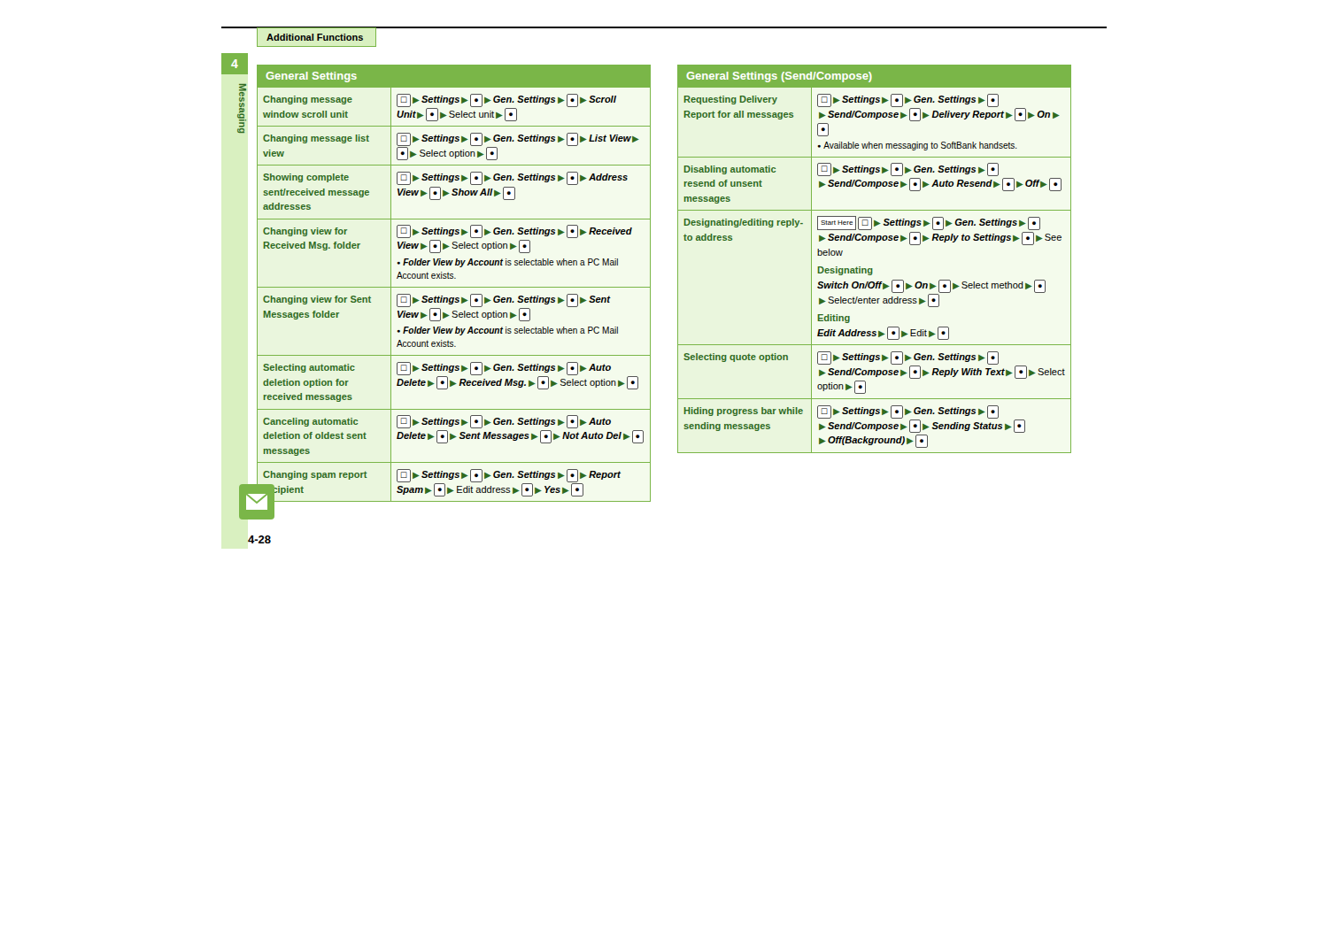Additional Functions
4
Messaging
General Settings
| Changing message window scroll unit | ☐ ▶ Settings ▶ ● ▶ Gen. Settings ▶ ● ▶ Scroll Unit ▶ ● ▶ Select unit ▶ ● |
| Changing message list view | ☐ ▶ Settings ▶ ● ▶ Gen. Settings ▶ ● ▶ List View ▶ ● ▶ Select option ▶ ● |
| Showing complete sent/received message addresses | ☐ ▶ Settings ▶ ● ▶ Gen. Settings ▶ ● ▶ Address View ▶ ● ▶ Show All ▶ ● |
| Changing view for Received Msg. folder | ☐ ▶ Settings ▶ ● ▶ Gen. Settings ▶ ● ▶ Received View ▶ ● ▶ Select option ▶ ● Folder View by Account is selectable when a PC Mail Account exists. |
| Changing view for Sent Messages folder | ☐ ▶ Settings ▶ ● ▶ Gen. Settings ▶ ● ▶ Sent View ▶ ● ▶ Select option ▶ ● Folder View by Account is selectable when a PC Mail Account exists. |
| Selecting automatic deletion option for received messages | ☐ ▶ Settings ▶ ● ▶ Gen. Settings ▶ ● ▶ Auto Delete ▶ ● ▶ Received Msg. ▶ ● ▶ Select option ▶ ● |
| Canceling automatic deletion of oldest sent messages | ☐ ▶ Settings ▶ ● ▶ Gen. Settings ▶ ● ▶ Auto Delete ▶ ● ▶ Sent Messages ▶ ● ▶ Not Auto Del ▶ ● |
| Changing spam report recipient | ☐ ▶ Settings ▶ ● ▶ Gen. Settings ▶ ● ▶ Report Spam ▶ ● ▶ Edit address ▶ ● ▶ Yes ▶ ● |
General Settings (Send/Compose)
| Requesting Delivery Report for all messages | ☐ ▶ Settings ▶ ● ▶ Gen. Settings ▶ ● ▶ Send/Compose ▶ ● ▶ Delivery Report ▶ ● ▶ On ▶ ● Available when messaging to SoftBank handsets. |
| Disabling automatic resend of unsent messages | ☐ ▶ Settings ▶ ● ▶ Gen. Settings ▶ ● ▶ Send/Compose ▶ ● ▶ Auto Resend ▶ ● ▶ Off ▶ ● |
| Designating/editing reply-to address | Start Here ☐ ▶ Settings ▶ ● ▶ Gen. Settings ▶ ● ▶ Send/Compose ▶ ● ▶ Reply to Settings ▶ ● ▶ See below Designating Switch On/Off ▶ ● ▶ On ▶ ● ▶ Select method ▶ ● ▶ Select/enter address ▶ ● Editing Edit Address ▶ ● ▶ Edit ▶ ● |
| Selecting quote option | ☐ ▶ Settings ▶ ● ▶ Gen. Settings ▶ ● ▶ Send/Compose ▶ ● ▶ Reply With Text ▶ ● ▶ Select option ▶ ● |
| Hiding progress bar while sending messages | ☐ ▶ Settings ▶ ● ▶ Gen. Settings ▶ ● ▶ Send/Compose ▶ ● ▶ Sending Status ▶ ● ▶ Off(Background) ▶ ● |
4-28